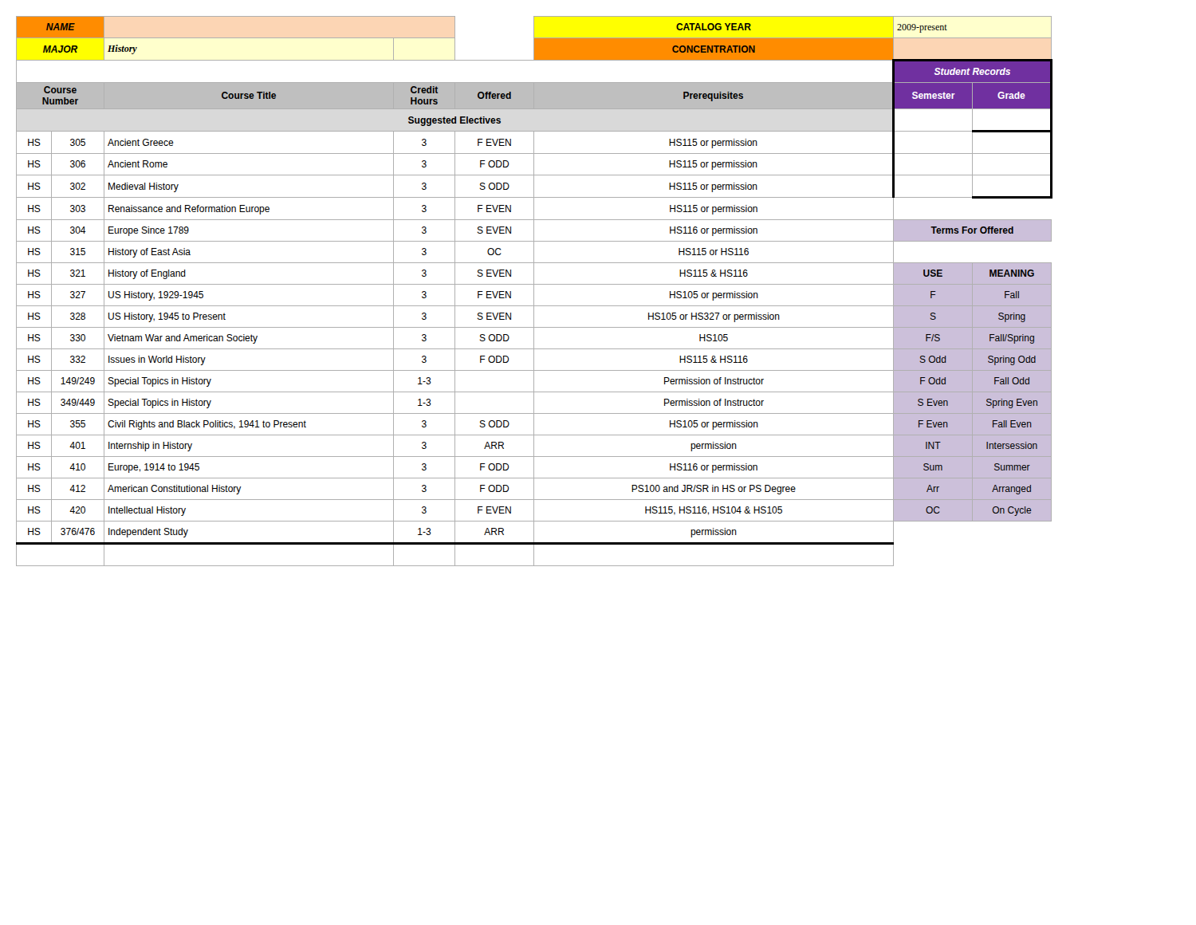| NAME | | | CATALOG YEAR | 2009-present |
| MAJOR | History | | | CONCENTRATION | |
| | Student Records |
| Course Number | Course Title | Credit Hours | Offered | Prerequisites | Semester | Grade |
| Suggested Electives | | |
| HS | 305 | Ancient Greece | 3 | F EVEN | HS115 or permission | | |
| HS | 306 | Ancient Rome | 3 | F ODD | HS115 or permission | | |
| HS | 302 | Medieval History | 3 | S ODD | HS115 or permission | | |
| HS | 303 | Renaissance and Reformation Europe | 3 | F EVEN | HS115 or permission | |
| HS | 304 | Europe Since 1789 | 3 | S EVEN | HS116 or permission | Terms For Offered |
| HS | 315 | History of East Asia | 3 | OC | HS115 or HS116 | |
| HS | 321 | History of England | 3 | S EVEN | HS115 & HS116 | USE | MEANING |
| HS | 327 | US History, 1929-1945 | 3 | F EVEN | HS105 or permission | F | Fall |
| HS | 328 | US History, 1945 to Present | 3 | S EVEN | HS105 or HS327 or permission | S | Spring |
| HS | 330 | Vietnam War and American Society | 3 | S ODD | HS105 | F/S | Fall/Spring |
| HS | 332 | Issues in World History | 3 | F ODD | HS115 & HS116 | S Odd | Spring Odd |
| HS | 149/249 | Special Topics in History | 1-3 | | Permission of Instructor | F Odd | Fall Odd |
| HS | 349/449 | Special Topics in History | 1-3 | | Permission of Instructor | S Even | Spring Even |
| HS | 355 | Civil Rights and Black Politics, 1941 to Present | 3 | S ODD | HS105 or permission | F Even | Fall Even |
| HS | 401 | Internship in History | 3 | ARR | permission | INT | Intersession |
| HS | 410 | Europe, 1914 to 1945 | 3 | F ODD | HS116 or permission | Sum | Summer |
| HS | 412 | American Constitutional History | 3 | F ODD | PS100 and JR/SR in HS or PS Degree | Arr | Arranged |
| HS | 420 | Intellectual History | 3 | F EVEN | HS115, HS116, HS104 & HS105 | OC | On Cycle |
| HS | 376/476 | Independent Study | 1-3 | ARR | permission | |